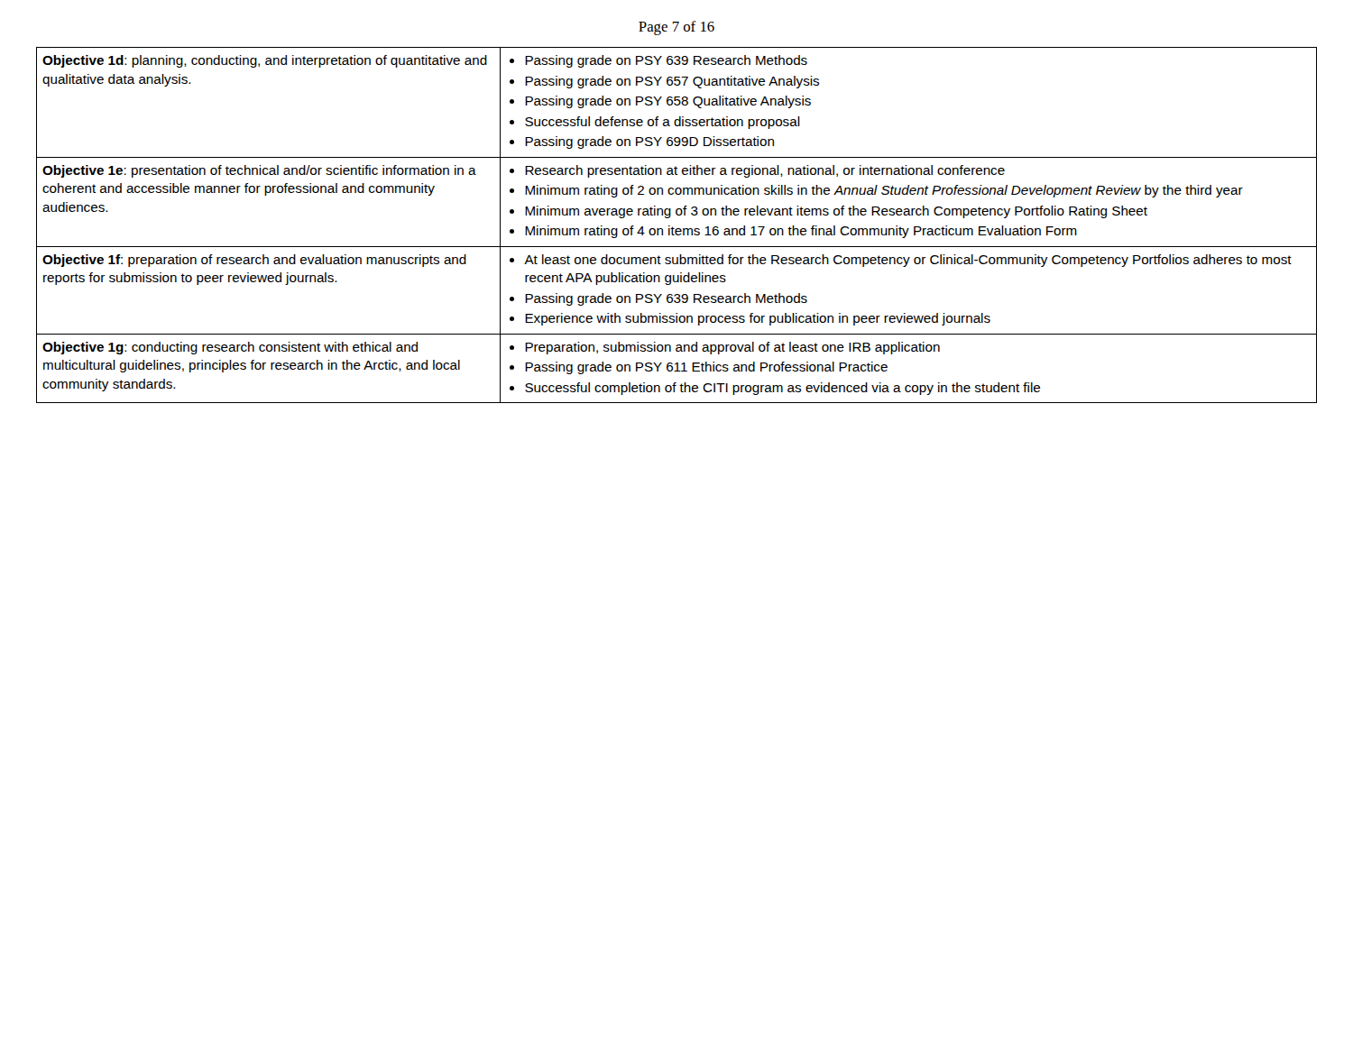Page 7 of 16
| Objective 1d : planning, conducting, and interpretation of quantitative and qualitative data analysis. | Passing grade on PSY 639 Research Methods Passing grade on PSY 657 Quantitative Analysis Passing grade on PSY 658 Qualitative Analysis Successful defense of a dissertation proposal Passing grade on PSY 699D Dissertation |
| Objective 1e : presentation of technical and/or scientific information in a coherent and accessible manner for professional and community audiences. | Research presentation at either a regional, national, or international conference Minimum rating of 2 on communication skills in the Annual Student Professional Development Review by the third year Minimum average rating of 3 on the relevant items of the Research Competency Portfolio Rating Sheet Minimum rating of 4 on items 16 and 17 on the final Community Practicum Evaluation Form |
| Objective 1f : preparation of research and evaluation manuscripts and reports for submission to peer reviewed journals. | At least one document submitted for the Research Competency or Clinical-Community Competency Portfolios adheres to most recent APA publication guidelines Passing grade on PSY 639 Research Methods Experience with submission process for publication in peer reviewed journals |
| Objective 1g : conducting research consistent with ethical and multicultural guidelines, principles for research in the Arctic, and local community standards. | Preparation, submission and approval of at least one IRB application Passing grade on PSY 611 Ethics and Professional Practice Successful completion of the CITI program as evidenced via a copy in the student file |